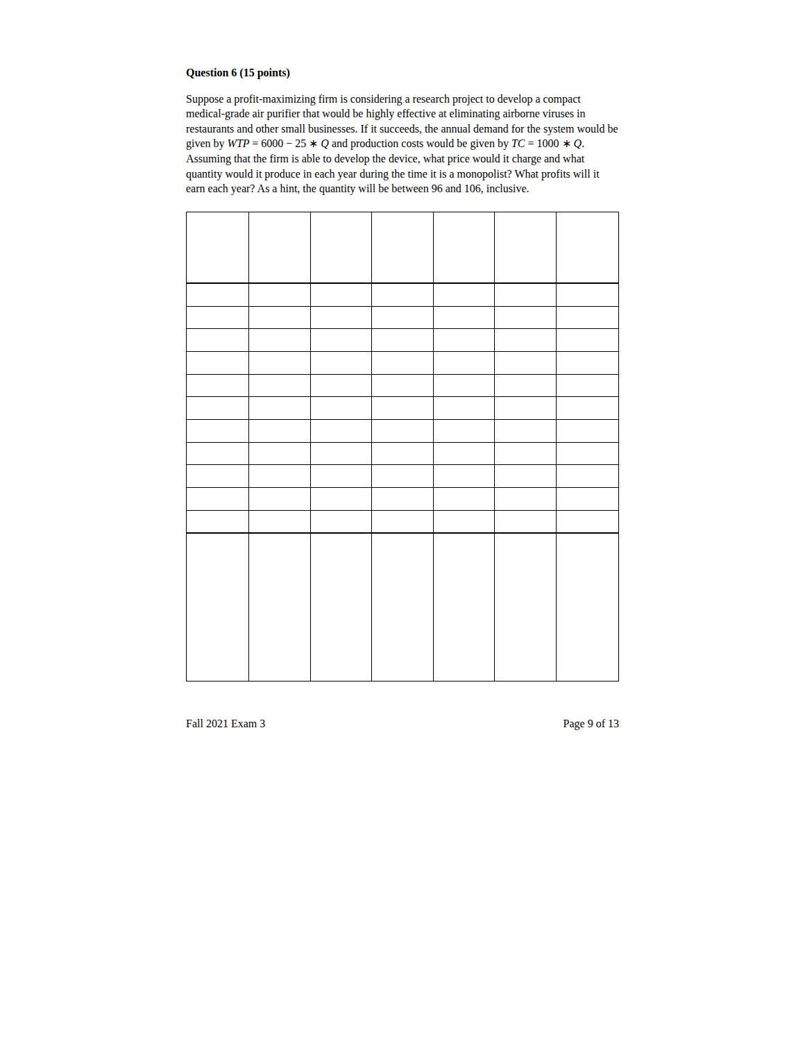Question 6 (15 points)
Suppose a profit-maximizing firm is considering a research project to develop a compact medical-grade air purifier that would be highly effective at eliminating airborne viruses in restaurants and other small businesses. If it succeeds, the annual demand for the system would be given by WTP = 6000 − 25 ∗ Q and production costs would be given by TC = 1000 ∗ Q. Assuming that the firm is able to develop the device, what price would it charge and what quantity would it produce in each year during the time it is a monopolist? What profits will it earn each year? As a hint, the quantity will be between 96 and 106, inclusive.
Fall 2021 Exam 3 Page 9 of 13